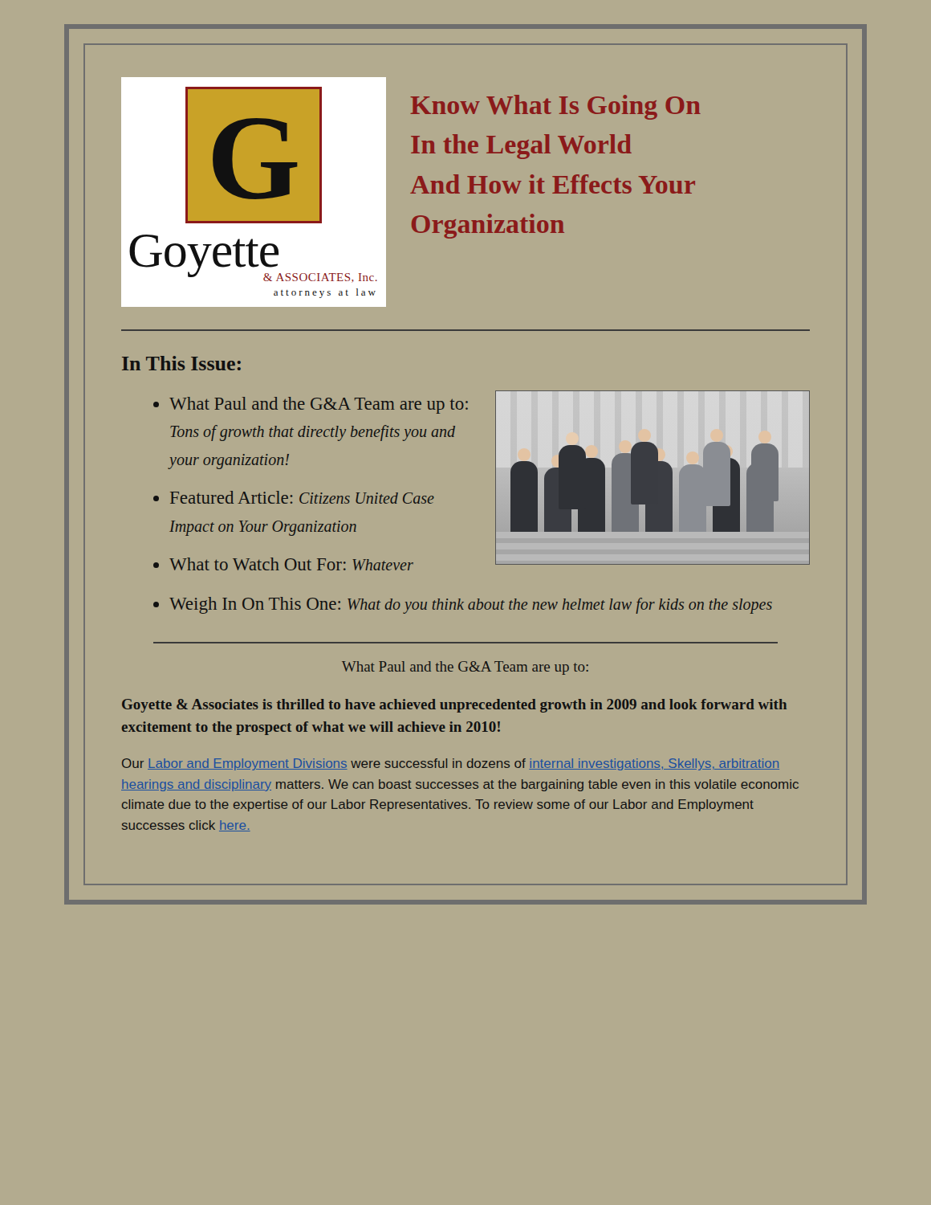G
Goyette
& ASSOCIATES, Inc.
attorneys at law
Know What Is Going On
In the Legal World
And How it Effects Your Organization
In This Issue:
What Paul and the G&A Team are up to: Tons of growth that directly benefits you and your organization!
Featured Article: Citizens United Case Impact on Your Organization
What to Watch Out For: Whatever
Weigh In On This One: What do you think about the new helmet law for kids on the slopes
What Paul and the G&A Team are up to:
Goyette & Associates is thrilled to have achieved unprecedented growth in 2009 and look forward with excitement to the prospect of what we will achieve in 2010!
Our Labor and Employment Divisions were successful in dozens of internal investigations, Skellys, arbitration hearings and disciplinary matters. We can boast successes at the bargaining table even in this volatile economic climate due to the expertise of our Labor Representatives. To review some of our Labor and Employment successes click here.